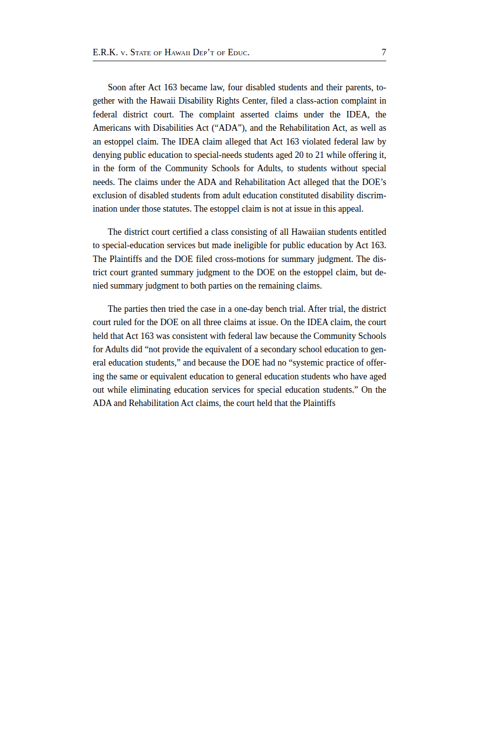E.R.K. v. State of Hawaii Dep’t of Educ. 7
Soon after Act 163 became law, four disabled students and their parents, together with the Hawaii Disability Rights Center, filed a class-action complaint in federal district court. The complaint asserted claims under the IDEA, the Americans with Disabilities Act (“ADA”), and the Rehabilitation Act, as well as an estoppel claim. The IDEA claim alleged that Act 163 violated federal law by denying public education to special-needs students aged 20 to 21 while offering it, in the form of the Community Schools for Adults, to students without special needs. The claims under the ADA and Rehabilitation Act alleged that the DOE’s exclusion of disabled students from adult education constituted disability discrimination under those statutes. The estoppel claim is not at issue in this appeal.
The district court certified a class consisting of all Hawaiian students entitled to special-education services but made ineligible for public education by Act 163. The Plaintiffs and the DOE filed cross-motions for summary judgment. The district court granted summary judgment to the DOE on the estoppel claim, but denied summary judgment to both parties on the remaining claims.
The parties then tried the case in a one-day bench trial. After trial, the district court ruled for the DOE on all three claims at issue. On the IDEA claim, the court held that Act 163 was consistent with federal law because the Community Schools for Adults did “not provide the equivalent of a secondary school education to general education students,” and because the DOE had no “systemic practice of offering the same or equivalent education to general education students who have aged out while eliminating education services for special education students.” On the ADA and Rehabilitation Act claims, the court held that the Plaintiffs